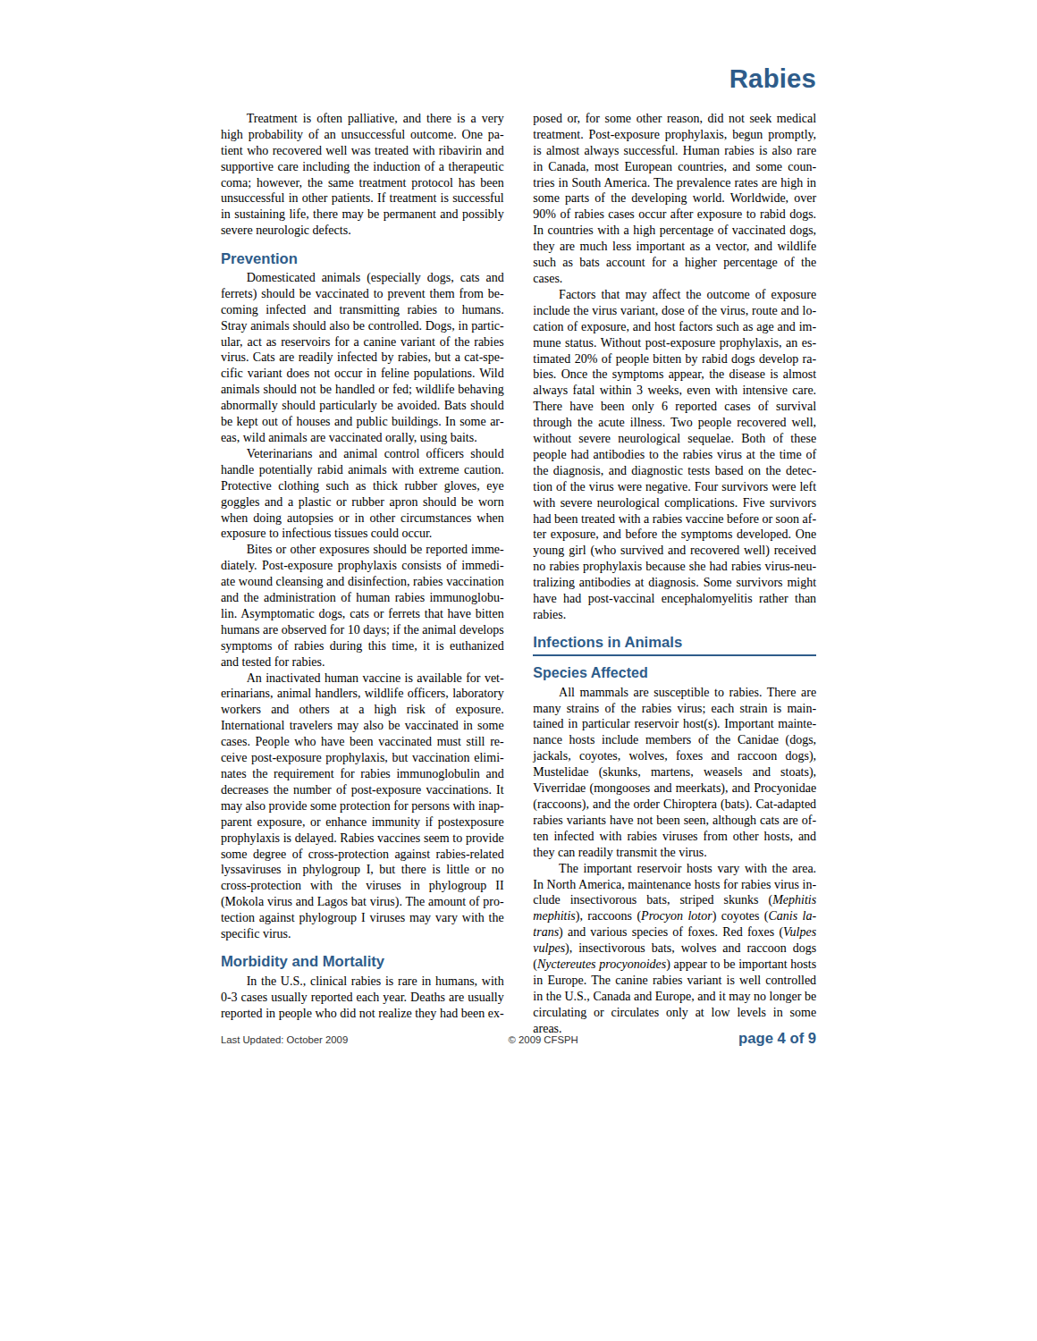Rabies
Treatment is often palliative, and there is a very high probability of an unsuccessful outcome. One patient who recovered well was treated with ribavirin and supportive care including the induction of a therapeutic coma; however, the same treatment protocol has been unsuccessful in other patients. If treatment is successful in sustaining life, there may be permanent and possibly severe neurologic defects.
Prevention
Domesticated animals (especially dogs, cats and ferrets) should be vaccinated to prevent them from becoming infected and transmitting rabies to humans. Stray animals should also be controlled. Dogs, in particular, act as reservoirs for a canine variant of the rabies virus. Cats are readily infected by rabies, but a cat-specific variant does not occur in feline populations. Wild animals should not be handled or fed; wildlife behaving abnormally should particularly be avoided. Bats should be kept out of houses and public buildings. In some areas, wild animals are vaccinated orally, using baits.
Veterinarians and animal control officers should handle potentially rabid animals with extreme caution. Protective clothing such as thick rubber gloves, eye goggles and a plastic or rubber apron should be worn when doing autopsies or in other circumstances when exposure to infectious tissues could occur.
Bites or other exposures should be reported immediately. Post-exposure prophylaxis consists of immediate wound cleansing and disinfection, rabies vaccination and the administration of human rabies immunoglobulin. Asymptomatic dogs, cats or ferrets that have bitten humans are observed for 10 days; if the animal develops symptoms of rabies during this time, it is euthanized and tested for rabies.
An inactivated human vaccine is available for veterinarians, animal handlers, wildlife officers, laboratory workers and others at a high risk of exposure. International travelers may also be vaccinated in some cases. People who have been vaccinated must still receive post-exposure prophylaxis, but vaccination eliminates the requirement for rabies immunoglobulin and decreases the number of post-exposure vaccinations. It may also provide some protection for persons with inapparent exposure, or enhance immunity if postexposure prophylaxis is delayed. Rabies vaccines seem to provide some degree of cross-protection against rabies-related lyssaviruses in phylogroup I, but there is little or no cross-protection with the viruses in phylogroup II (Mokola virus and Lagos bat virus). The amount of protection against phylogroup I viruses may vary with the specific virus.
Morbidity and Mortality
In the U.S., clinical rabies is rare in humans, with 0-3 cases usually reported each year. Deaths are usually reported in people who did not realize they had been exposed or, for some other reason, did not seek medical treatment. Post-exposure prophylaxis, begun promptly, is almost always successful. Human rabies is also rare in Canada, most European countries, and some countries in South America. The prevalence rates are high in some parts of the developing world. Worldwide, over 90% of rabies cases occur after exposure to rabid dogs. In countries with a high percentage of vaccinated dogs, they are much less important as a vector, and wildlife such as bats account for a higher percentage of the cases.
Factors that may affect the outcome of exposure include the virus variant, dose of the virus, route and location of exposure, and host factors such as age and immune status. Without post-exposure prophylaxis, an estimated 20% of people bitten by rabid dogs develop rabies. Once the symptoms appear, the disease is almost always fatal within 3 weeks, even with intensive care. There have been only 6 reported cases of survival through the acute illness. Two people recovered well, without severe neurological sequelae. Both of these people had antibodies to the rabies virus at the time of the diagnosis, and diagnostic tests based on the detection of the virus were negative. Four survivors were left with severe neurological complications. Five survivors had been treated with a rabies vaccine before or soon after exposure, and before the symptoms developed. One young girl (who survived and recovered well) received no rabies prophylaxis because she had rabies virus-neutralizing antibodies at diagnosis. Some survivors might have had post-vaccinal encephalomyelitis rather than rabies.
Infections in Animals
Species Affected
All mammals are susceptible to rabies. There are many strains of the rabies virus; each strain is maintained in particular reservoir host(s). Important maintenance hosts include members of the Canidae (dogs, jackals, coyotes, wolves, foxes and raccoon dogs), Mustelidae (skunks, martens, weasels and stoats), Viverridae (mongooses and meerkats), and Procyonidae (raccoons), and the order Chiroptera (bats). Cat-adapted rabies variants have not been seen, although cats are often infected with rabies viruses from other hosts, and they can readily transmit the virus.
The important reservoir hosts vary with the area. In North America, maintenance hosts for rabies virus include insectivorous bats, striped skunks (Mephitis mephitis), raccoons (Procyon lotor) coyotes (Canis latrans) and various species of foxes. Red foxes (Vulpes vulpes), insectivorous bats, wolves and raccoon dogs (Nyctereutes procyonoides) appear to be important hosts in Europe. The canine rabies variant is well controlled in the U.S., Canada and Europe, and it may no longer be circulating or circulates only at low levels in some areas.
Last Updated: October 2009
© 2009 CFSPH
page 4 of 9